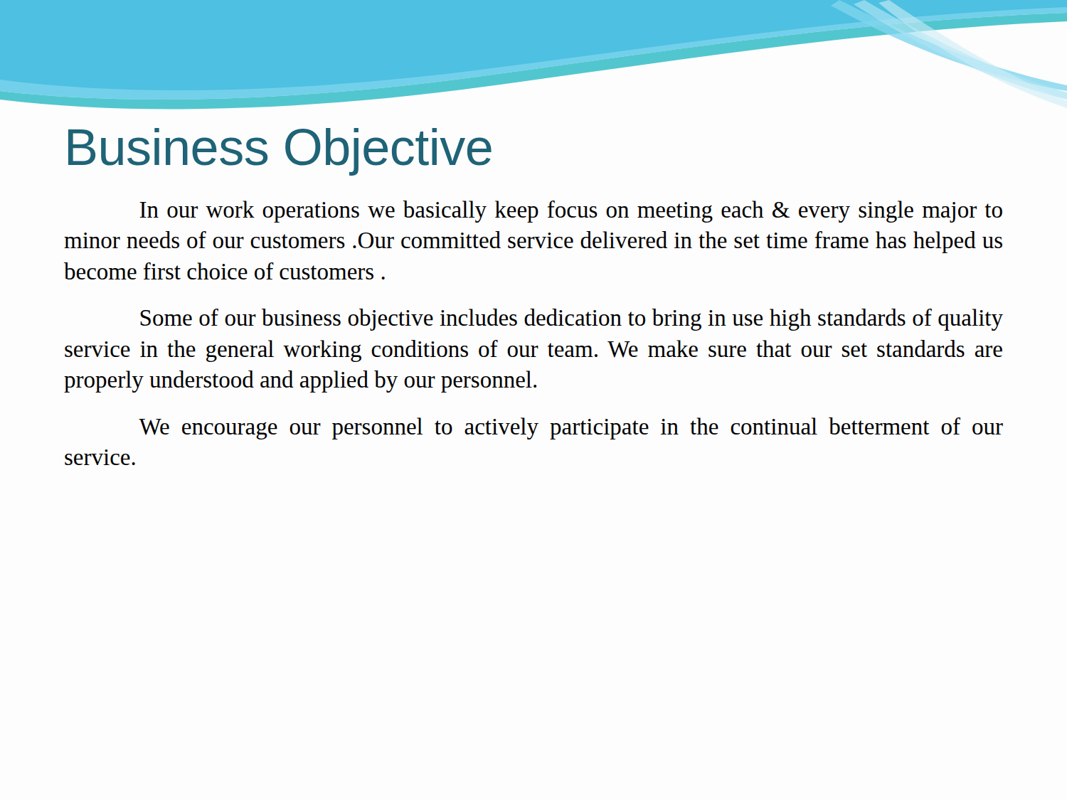Business Objective
In our work operations we basically keep focus on meeting each & every single major to minor needs of our customers .Our committed service delivered in the set time frame has helped us become first choice of customers .
Some of our business objective includes dedication to bring in use high standards of quality service in the general working conditions of our team. We make sure that our set standards are properly understood and applied by our personnel.
We encourage our personnel to actively participate in the continual betterment of our service.